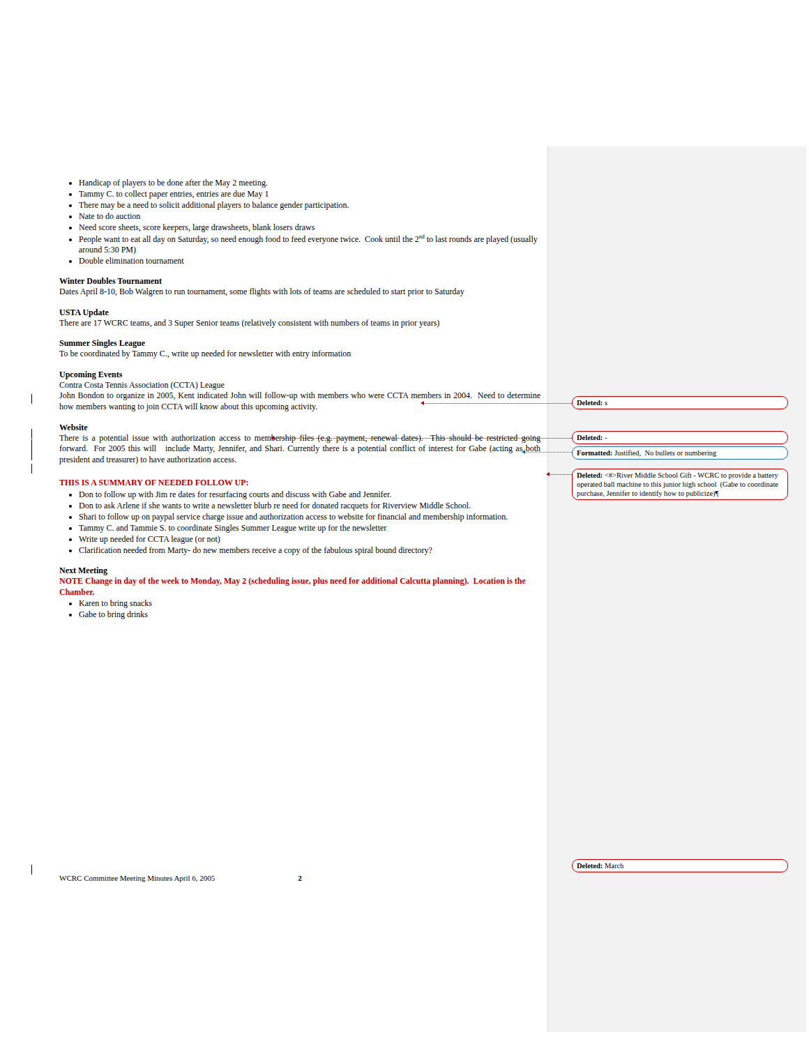Handicap of players to be done after the May 2 meeting.
Tammy C. to collect paper entries, entries are due May 1
There may be a need to solicit additional players to balance gender participation.
Nate to do auction
Need score sheets, score keepers, large drawsheets, blank losers draws
People want to eat all day on Saturday, so need enough food to feed everyone twice. Cook until the 2nd to last rounds are played (usually around 5:30 PM)
Double elimination tournament
Winter Doubles Tournament
Dates April 8-10, Bob Walgren to run tournament, some flights with lots of teams are scheduled to start prior to Saturday
USTA Update
There are 17 WCRC teams, and 3 Super Senior teams (relatively consistent with numbers of teams in prior years)
Summer Singles League
To be coordinated by Tammy C., write up needed for newsletter with entry information
Upcoming Events
Contra Costa Tennis Association (CCTA) League
John Bondon to organize in 2005, Kent indicated John will follow-up with members who were CCTA members in 2004. Need to determine how members wanting to join CCTA will know about this upcoming activity.
Website
There is a potential issue with authorization access to membership files (e.g. payment, renewal dates). This should be restricted going forward. For 2005 this will include Marty, Jennifer, and Shari. Currently there is a potential conflict of interest for Gabe (acting as both president and treasurer) to have authorization access.
THIS IS A SUMMARY OF NEEDED FOLLOW UP:
Don to follow up with Jim re dates for resurfacing courts and discuss with Gabe and Jennifer.
Don to ask Arlene if she wants to write a newsletter blurb re need for donated racquets for Riverview Middle School.
Shari to follow up on paypal service charge issue and authorization access to website for financial and membership information.
Tammy C. and Tammie S. to coordinate Singles Summer League write up for the newsletter
Write up needed for CCTA league (or not)
Clarification needed from Marty- do new members receive a copy of the fabulous spiral bound directory?
Next Meeting
NOTE Change in day of the week to Monday, May 2 (scheduling issue, plus need for additional Calcutta planning). Location is the Chamber.
Karen to bring snacks
Gabe to bring drinks
WCRC Committee Meeting Minutes April 6, 2005 2
Deleted: s
Deleted: -
Formatted: Justified, No bullets or numbering
Deleted: <#>River Middle School Gift - WCRC to provide a battery operated ball machine to this junior high school (Gabe to coordinate purchase, Jennifer to identify how to publicize)¶
Deleted: March